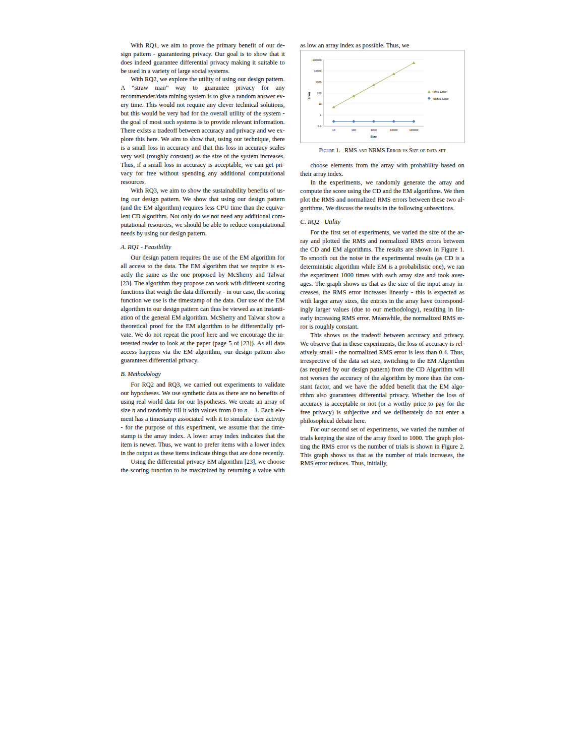With RQ1, we aim to prove the primary benefit of our design pattern - guaranteeing privacy. Our goal is to show that it does indeed guarantee differential privacy making it suitable to be used in a variety of large social systems.
With RQ2, we explore the utility of using our design pattern. A “straw man” way to guarantee privacy for any recommender/data mining system is to give a random answer every time. This would not require any clever technical solutions, but this would be very bad for the overall utility of the system - the goal of most such systems is to provide relevant information. There exists a tradeoff between accuracy and privacy and we explore this here. We aim to show that, using our technique, there is a small loss in accuracy and that this loss in accuracy scales very well (roughly constant) as the size of the system increases. Thus, if a small loss in accuracy is acceptable, we can get privacy for free without spending any additional computational resources.
With RQ3, we aim to show the sustainability benefits of using our design pattern. We show that using our design pattern (and the EM algorithm) requires less CPU time than the equivalent CD algorithm. Not only do we not need any additional computational resources, we should be able to reduce computational needs by using our design pattern.
A. RQ1 - Feasibility
Our design pattern requires the use of the EM algorithm for all access to the data. The EM algorithm that we require is exactly the same as the one proposed by McSherry and Talwar [23]. The algorithm they propose can work with different scoring functions that weigh the data differently - in our case, the scoring function we use is the timestamp of the data. Our use of the EM algorithm in our design pattern can thus be viewed as an instantiation of the general EM algorithm. McSherry and Talwar show a theoretical proof for the EM algorithm to be differentially private. We do not repeat the proof here and we encourage the interested reader to look at the paper (page 5 of [23]). As all data access happens via the EM algorithm, our design pattern also guarantees differential privacy.
B. Methodology
For RQ2 and RQ3, we carried out experiments to validate our hypotheses. We use synthetic data as there are no benefits of using real world data for our hypotheses. We create an array of size n and randomly fill it with values from 0 to n − 1. Each element has a timestamp associated with it to simulate user activity - for the purpose of this experiment, we assume that the timestamp is the array index. A lower array index indicates that the item is newer. Thus, we want to prefer items with a lower index in the output as these items indicate things that are done recently.
Using the differential privacy EM algorithm [23], we choose the scoring function to be maximized by returning a value with as low an array index as possible. Thus, we
100000 10000 1000 100 10 1 0.1 10 100 1000 10000 100000 Error Size RMS Error NRMS Error
Figure 1. RMS and NRMS Error vs Size of data set
choose elements from the array with probability based on their array index.
In the experiments, we randomly generate the array and compute the score using the CD and the EM algorithms. We then plot the RMS and normalized RMS errors between these two algorithms. We discuss the results in the following subsections.
C. RQ2 - Utility
For the first set of experiments, we varied the size of the array and plotted the RMS and normalized RMS errors between the CD and EM algorithms. The results are shown in Figure 1. To smooth out the noise in the experimental results (as CD is a deterministic algorithm while EM is a probabilistic one), we ran the experiment 1000 times with each array size and took averages. The graph shows us that as the size of the input array increases, the RMS error increases linearly - this is expected as with larger array sizes, the entries in the array have correspondingly larger values (due to our methodology), resulting in linearly increasing RMS error. Meanwhile, the normalized RMS error is roughly constant.
This shows us the tradeoff between accuracy and privacy. We observe that in these experiments, the loss of accuracy is relatively small - the normalized RMS error is less than 0.4. Thus, irrespective of the data set size, switching to the EM Algorithm (as required by our design pattern) from the CD Algorithm will not worsen the accuracy of the algorithm by more than the constant factor, and we have the added benefit that the EM algorithm also guarantees differential privacy. Whether the loss of accuracy is acceptable or not (or a worthy price to pay for the free privacy) is subjective and we deliberately do not enter a philosophical debate here.
For our second set of experiments, we varied the number of trials keeping the size of the array fixed to 1000. The graph plotting the RMS error vs the number of trials is shown in Figure 2. This graph shows us that as the number of trials increases, the RMS error reduces. Thus, initially,